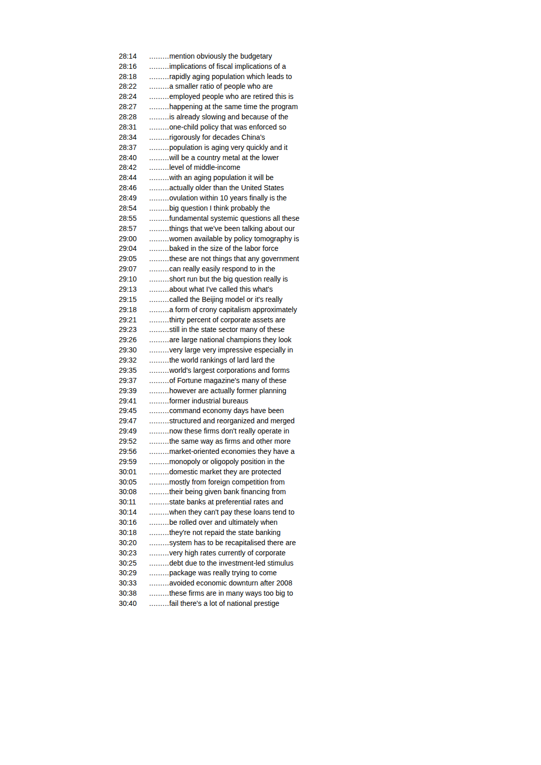| 28:14 | ......... | mention obviously the budgetary |
| 28:16 | ......... | implications of fiscal implications of a |
| 28:18 | ......... | rapidly aging population which leads to |
| 28:22 | ......... | a smaller ratio of people who are |
| 28:24 | ......... | employed people who are retired this is |
| 28:27 | ......... | happening at the same time the program |
| 28:28 | ......... | is already slowing and because of the |
| 28:31 | ......... | one-child policy that was enforced so |
| 28:34 | ......... | rigorously for decades China's |
| 28:37 | ......... | population is aging very quickly and it |
| 28:40 | ......... | will be a country metal at the lower |
| 28:42 | ......... | level of middle-income |
| 28:44 | ......... | with an aging population it will be |
| 28:46 | ......... | actually older than the United States |
| 28:49 | ......... | ovulation within 10 years finally is the |
| 28:54 | ......... | big question I think probably the |
| 28:55 | ......... | fundamental systemic questions all these |
| 28:57 | ......... | things that we've been talking about our |
| 29:00 | ......... | women available by policy tomography is |
| 29:04 | ......... | baked in the size of the labor force |
| 29:05 | ......... | these are not things that any government |
| 29:07 | ......... | can really easily respond to in the |
| 29:10 | ......... | short run but the big question really is |
| 29:13 | ......... | about what I've called this what's |
| 29:15 | ......... | called the Beijing model or it's really |
| 29:18 | ......... | a form of crony capitalism approximately |
| 29:21 | ......... | thirty percent of corporate assets are |
| 29:23 | ......... | still in the state sector many of these |
| 29:26 | ......... | are large national champions they look |
| 29:30 | ......... | very large very impressive especially in |
| 29:32 | ......... | the world rankings of lard lard the |
| 29:35 | ......... | world's largest corporations and forms |
| 29:37 | ......... | of Fortune magazine's many of these |
| 29:39 | ......... | however are actually former planning |
| 29:41 | ......... | former industrial bureaus |
| 29:45 | ......... | command economy days have been |
| 29:47 | ......... | structured and reorganized and merged |
| 29:49 | ......... | now these firms don't really operate in |
| 29:52 | ......... | the same way as firms and other more |
| 29:56 | ......... | market-oriented economies they have a |
| 29:59 | ......... | monopoly or oligopoly position in the |
| 30:01 | ......... | domestic market they are protected |
| 30:05 | ......... | mostly from foreign competition from |
| 30:08 | ......... | their being given bank financing from |
| 30:11 | ......... | state banks at preferential rates and |
| 30:14 | ......... | when they can't pay these loans tend to |
| 30:16 | ......... | be rolled over and ultimately when |
| 30:18 | ......... | they're not repaid the state banking |
| 30:20 | ......... | system has to be recapitalised there are |
| 30:23 | ......... | very high rates currently of corporate |
| 30:25 | ......... | debt due to the investment-led stimulus |
| 30:29 | ......... | package was really trying to come |
| 30:33 | ......... | avoided economic downturn after 2008 |
| 30:38 | ......... | these firms are in many ways too big to |
| 30:40 | ......... | fail there's a lot of national prestige |